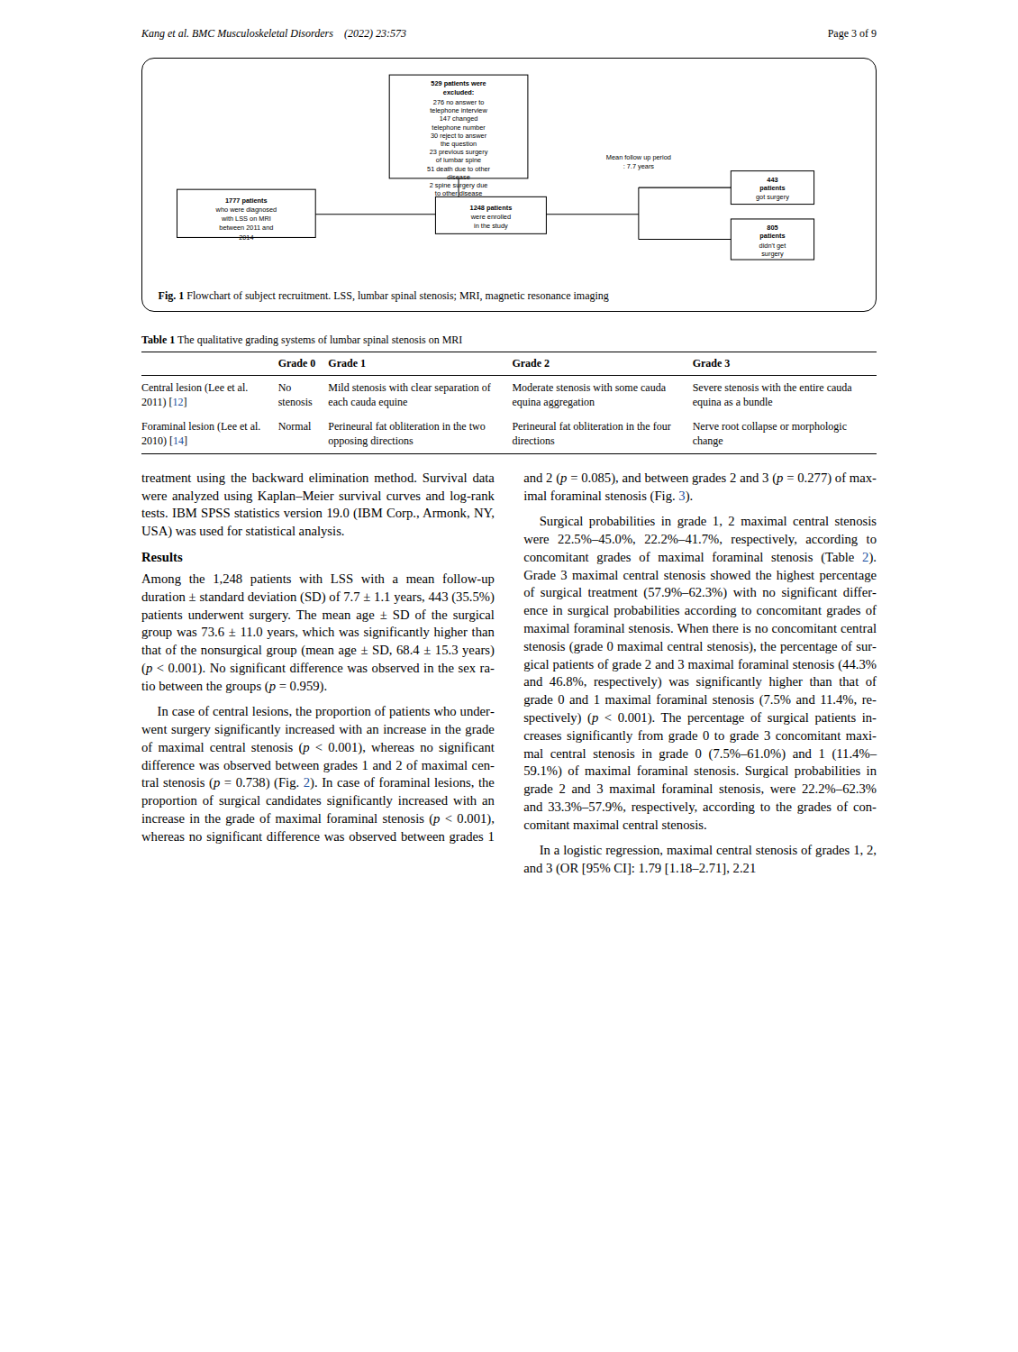Kang et al. BMC Musculoskeletal Disorders (2022) 23:573
Page 3 of 9
529 patients were excluded: 276 no answer to telephone interview 147 changed telephone number 30 reject to answer the question 23 previous surgery of lumbar spine 51 death due to other disease 2 spine surgery due to other disease 1777 patients who were diagnosed with LSS on MRI between 2011 and 2014 1248 patients were enrolled in the study 443 patients got surgery 805 patients didn't get surgery Mean follow up period : 7.7 years
Fig. 1 Flowchart of subject recruitment. LSS, lumbar spinal stenosis; MRI, magnetic resonance imaging
Table 1 The qualitative grading systems of lumbar spinal stenosis on MRI
| | Grade 0 | Grade 1 | Grade 2 | Grade 3 |
| --- | --- | --- | --- | --- |
| Central lesion (Lee et al. 2011) [ 12 ] | No stenosis | Mild stenosis with clear separation of each cauda equine | Moderate stenosis with some cauda equina aggregation | Severe stenosis with the entire cauda equina as a bundle |
| Foraminal lesion (Lee et al. 2010) [ 14 ] | Normal | Perineural fat obliteration in the two opposing directions | Perineural fat obliteration in the four directions | Nerve root collapse or morphologic change |
treatment using the backward elimination method. Survival data were analyzed using Kaplan–Meier survival curves and log-rank tests. IBM SPSS statistics version 19.0 (IBM Corp., Armonk, NY, USA) was used for statistical analysis.
Results
Among the 1,248 patients with LSS with a mean follow-up duration ± standard deviation (SD) of 7.7 ± 1.1 years, 443 (35.5%) patients underwent surgery. The mean age ± SD of the surgical group was 73.6 ± 11.0 years, which was significantly higher than that of the nonsurgical group (mean age ± SD, 68.4 ± 15.3 years) (p < 0.001). No significant difference was observed in the sex ratio between the groups (p = 0.959).
In case of central lesions, the proportion of patients who underwent surgery significantly increased with an increase in the grade of maximal central stenosis (p < 0.001), whereas no significant difference was observed between grades 1 and 2 of maximal central stenosis (p = 0.738) (Fig. 2). In case of foraminal lesions, the proportion of surgical candidates significantly increased with an increase in the grade of maximal foraminal stenosis (p < 0.001), whereas no significant difference was observed between grades 1 and 2 (p = 0.085), and between grades 2 and 3 (p = 0.277) of maximal foraminal stenosis (Fig. 3).
Surgical probabilities in grade 1, 2 maximal central stenosis were 22.5%–45.0%, 22.2%–41.7%, respectively, according to concomitant grades of maximal foraminal stenosis (Table 2). Grade 3 maximal central stenosis showed the highest percentage of surgical treatment (57.9%–62.3%) with no significant difference in surgical probabilities according to concomitant grades of maximal foraminal stenosis. When there is no concomitant central stenosis (grade 0 maximal central stenosis), the percentage of surgical patients of grade 2 and 3 maximal foraminal stenosis (44.3% and 46.8%, respectively) was significantly higher than that of grade 0 and 1 maximal foraminal stenosis (7.5% and 11.4%, respectively) (p < 0.001). The percentage of surgical patients increases significantly from grade 0 to grade 3 concomitant maximal central stenosis in grade 0 (7.5%–61.0%) and 1 (11.4%–59.1%) of maximal foraminal stenosis. Surgical probabilities in grade 2 and 3 maximal foraminal stenosis, were 22.2%–62.3% and 33.3%–57.9%, respectively, according to the grades of concomitant maximal central stenosis.
In a logistic regression, maximal central stenosis of grades 1, 2, and 3 (OR [95% CI]: 1.79 [1.18–2.71], 2.21